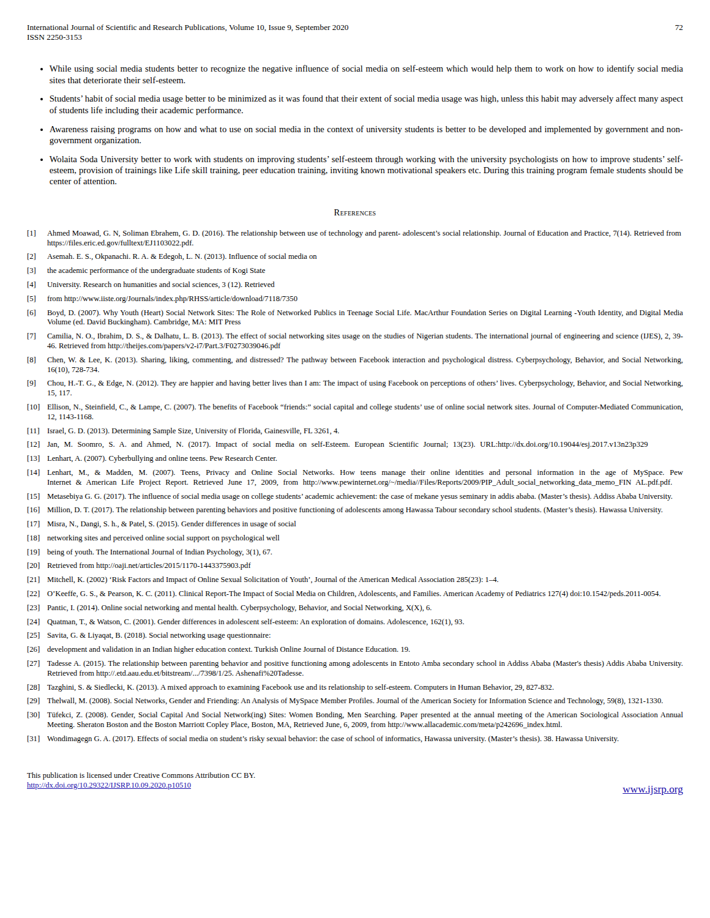International Journal of Scientific and Research Publications, Volume 10, Issue 9, September 2020 ISSN 2250-3153 72
While using social media students better to recognize the negative influence of social media on self-esteem which would help them to work on how to identify social media sites that deteriorate their self-esteem.
Students’ habit of social media usage better to be minimized as it was found that their extent of social media usage was high, unless this habit may adversely affect many aspect of students life including their academic performance.
Awareness raising programs on how and what to use on social media in the context of university students is better to be developed and implemented by government and non-government organization.
Wolaita Soda University better to work with students on improving students’ self-esteem through working with the university psychologists on how to improve students’ self-esteem, provision of trainings like Life skill training, peer education training, inviting known motivational speakers etc. During this training program female students should be center of attention.
References
Ahmed Moawad, G. N, Soliman Ebrahem, G. D. (2016). The relationship between use of technology and parent- adolescent’s social relationship. Journal of Education and Practice, 7(14). Retrieved from https://files.eric.ed.gov/fulltext/EJ1103022.pdf.
Asemah. E. S., Okpanachi. R. A. & Edegoh, L. N. (2013). Influence of social media on
the academic performance of the undergraduate students of Kogi State
University. Research on humanities and social sciences, 3 (12). Retrieved
from http://www.iiste.org/Journals/index.php/RHSS/article/download/7118/7350
Boyd, D. (2007). Why Youth (Heart) Social Network Sites: The Role of Networked Publics in Teenage Social Life. MacArthur Foundation Series on Digital Learning -Youth Identity, and Digital Media Volume (ed. David Buckingham). Cambridge, MA: MIT Press
Camilia, N. O., Ibrahim, D. S., & Dalhatu, L. B. (2013). The effect of social networking sites usage on the studies of Nigerian students. The international journal of engineering and science (IJES), 2, 39-46. Retrieved from http://theijes.com/papers/v2-i7/Part.3/F0273039046.pdf
Chen, W. & Lee, K. (2013). Sharing, liking, commenting, and distressed? The pathway between Facebook interaction and psychological distress. Cyberpsychology, Behavior, and Social Networking, 16(10), 728-734.
Chou, H.-T. G., & Edge, N. (2012). They are happier and having better lives than I am: The impact of using Facebook on perceptions of others’ lives. Cyberpsychology, Behavior, and Social Networking, 15, 117.
Ellison, N., Steinfield, C., & Lampe, C. (2007). The benefits of Facebook “friends:” social capital and college students’ use of online social network sites. Journal of Computer-Mediated Communication, 12, 1143-1168.
Israel, G. D. (2013). Determining Sample Size, University of Florida, Gainesville, FL 3261, 4.
Jan, M. Soomro, S. A. and Ahmed, N. (2017). Impact of social media on self-Esteem. European Scientific Journal; 13(23). URL:http://dx.doi.org/10.19044/esj.2017.v13n23p329
Lenhart, A. (2007). Cyberbullying and online teens. Pew Research Center.
Lenhart, M., & Madden, M. (2007). Teens, Privacy and Online Social Networks. How teens manage their online identities and personal information in the age of MySpace. Pew Internet & American Life Project Report. Retrieved June 17, 2009, from http://www.pewinternet.org/~/media//Files/Reports/2009/PIP_Adult_social_networking_data_memo_FIN AL.pdf.pdf.
Metasebiya G. G. (2017). The influence of social media usage on college students’ academic achievement: the case of mekane yesus seminary in addis ababa. (Master’s thesis). Addiss Ababa University.
Million, D. T. (2017). The relationship between parenting behaviors and positive functioning of adolescents among Hawassa Tabour secondary school students. (Master’s thesis). Hawassa University.
Misra, N., Dangi, S. h., & Patel, S. (2015). Gender differences in usage of social
networking sites and perceived online social support on psychological well
being of youth. The International Journal of Indian Psychology, 3(1), 67.
Retrieved from http://oaji.net/articles/2015/1170-1443375903.pdf
Mitchell, K. (2002) ‘Risk Factors and Impact of Online Sexual Solicitation of Youth’, Journal of the American Medical Association 285(23): 1–4.
O’Keeffe, G. S., & Pearson, K. C. (2011). Clinical Report-The Impact of Social Media on Children, Adolescents, and Families. American Academy of Pediatrics 127(4) doi:10.1542/peds.2011-0054.
Pantic, I. (2014). Online social networking and mental health. Cyberpsychology, Behavior, and Social Networking, X(X), 6.
Quatman, T., & Watson, C. (2001). Gender differences in adolescent self-esteem: An exploration of domains. Adolescence, 162(1), 93.
Savita, G. & Liyaqat, B. (2018). Social networking usage questionnaire:
development and validation in an Indian higher education context. Turkish Online Journal of Distance Education. 19.
Tadesse A. (2015). The relationship between parenting behavior and positive functioning among adolescents in Entoto Amba secondary school in Addiss Ababa (Master's thesis) Addis Ababa University. Retrieved from http://.etd.aau.edu.et/bitstream/.../7398/1/25. Ashenafi%20Tadesse.
Tazghini, S. & Siedlecki, K. (2013). A mixed approach to examining Facebook use and its relationship to self-esteem. Computers in Human Behavior, 29, 827-832.
Thelwall, M. (2008). Social Networks, Gender and Friending: An Analysis of MySpace Member Profiles. Journal of the American Society for Information Science and Technology, 59(8), 1321-1330.
Tüfekci, Z. (2008). Gender, Social Capital And Social Network(ing) Sites: Women Bonding, Men Searching. Paper presented at the annual meeting of the American Sociological Association Annual Meeting. Sheraton Boston and the Boston Marriott Copley Place, Boston, MA, Retrieved June, 6, 2009, from http://www.allacademic.com/meta/p242696_index.html.
Wondimagegn G. A. (2017). Effects of social media on student’s risky sexual behavior: the case of school of informatics, Hawassa university. (Master’s thesis). 38. Hawassa University.
This publication is licensed under Creative Commons Attribution CC BY. http://dx.doi.org/10.29322/IJSRP.10.09.2020.p10510 www.ijsrp.org